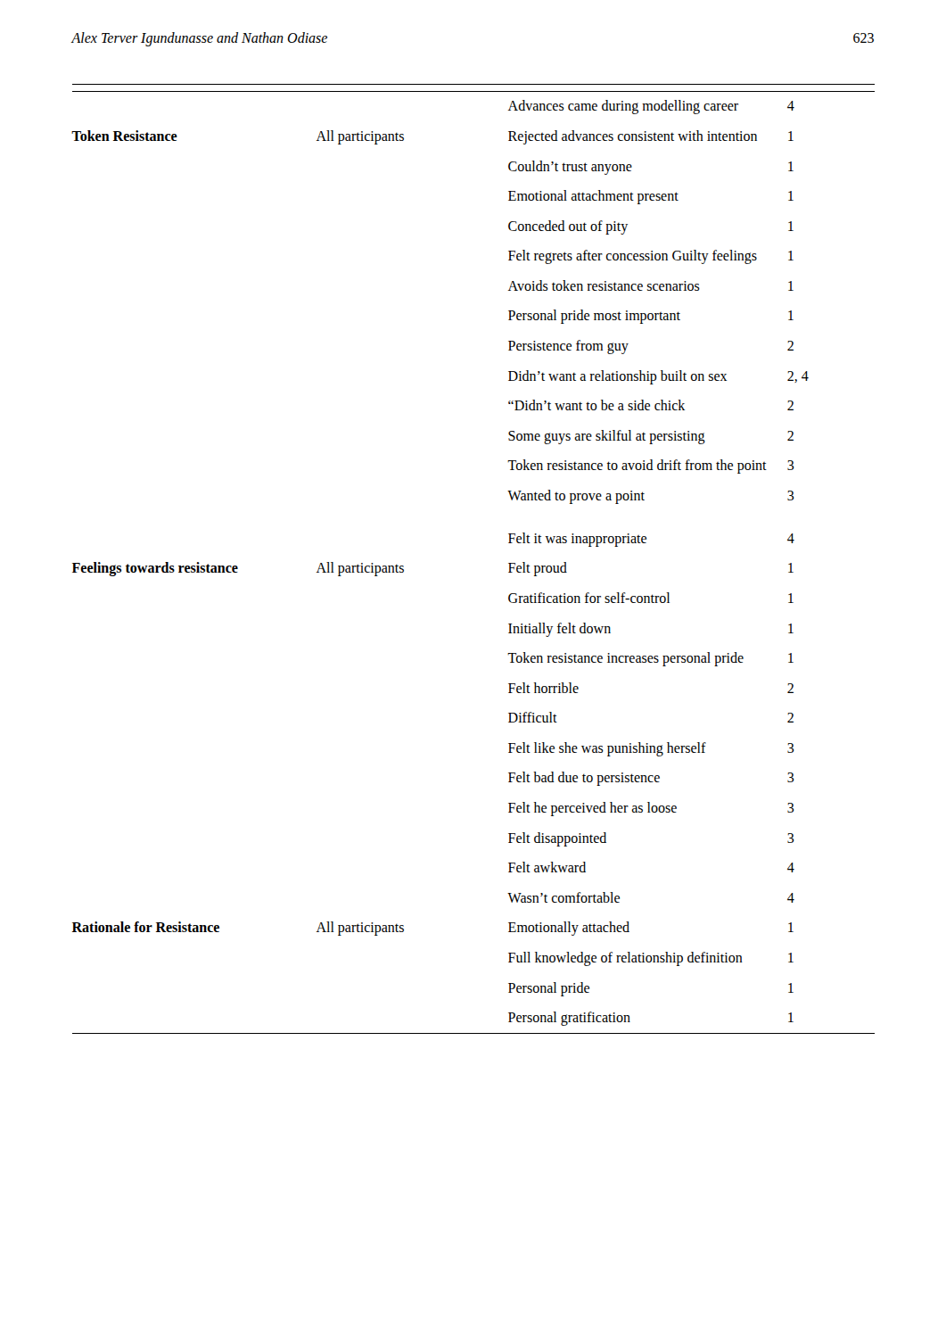Alex Terver Igundunasse and Nathan Odiase 623
| | | Advances came during modelling career | 4 |
| Token Resistance | All participants | Rejected advances consistent with intention | 1 |
| | | Couldn’t trust anyone | 1 |
| | | Emotional attachment present | 1 |
| | | Conceded out of pity | 1 |
| | | Felt regrets after concession Guilty feelings | 1 |
| | | Avoids token resistance scenarios | 1 |
| | | Personal pride most important | 1 |
| | | Persistence from guy | 2 |
| | | Didn’t want a relationship built on sex | 2, 4 |
| | | “Didn’t want to be a side chick | 2 |
| | | Some guys are skilful at persisting | 2 |
| | | Token resistance to avoid drift from the point | 3 |
| | | Wanted to prove a point | 3 |
| | | Felt it was inappropriate | 4 |
| Feelings towards resistance | All participants | Felt proud | 1 |
| | | Gratification for self-control | 1 |
| | | Initially felt down | 1 |
| | | Token resistance increases personal pride | 1 |
| | | Felt horrible | 2 |
| | | Difficult | 2 |
| | | Felt like she was punishing herself | 3 |
| | | Felt bad due to persistence | 3 |
| | | Felt he perceived her as loose | 3 |
| | | Felt disappointed | 3 |
| | | Felt awkward | 4 |
| | | Wasn’t comfortable | 4 |
| Rationale for Resistance | All participants | Emotionally attached | 1 |
| | | Full knowledge of relationship definition | 1 |
| | | Personal pride | 1 |
| | | Personal gratification | 1 |